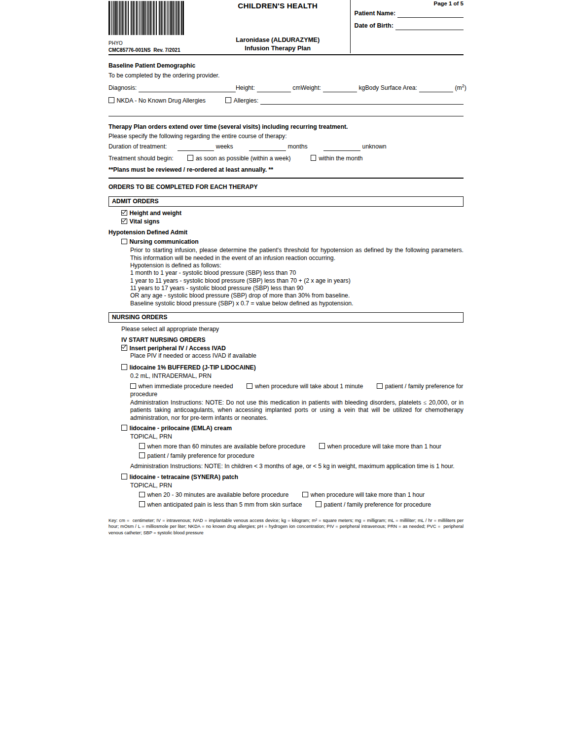PHYO
CMC85776-001NS Rev. 7/2021
CHILDREN'S HEALTH
Laronidase (ALDURAZYME)
Infusion Therapy Plan
Page 1 of 5
Patient Name:
Date of Birth:
Baseline Patient Demographic
To be completed by the ordering provider.
Diagnosis:
Height: cm
Weight: kg
Body Surface Area: (m2)
NKDA - No Known Drug Allergies Allergies:
Therapy Plan orders extend over time (several visits) including recurring treatment.
Please specify the following regarding the entire course of therapy:
Duration of treatment: weeks months unknown
Treatment should begin: as soon as possible (within a week) within the month
**Plans must be reviewed / re-ordered at least annually. **
ORDERS TO BE COMPLETED FOR EACH THERAPY
ADMIT ORDERS
Height and weight
Vital signs
Hypotension Defined Admit
Nursing communication
Prior to starting infusion, please determine the patient's threshold for hypotension as defined by the following parameters. This information will be needed in the event of an infusion reaction occurring.
Hypotension is defined as follows:
1 month to 1 year - systolic blood pressure (SBP) less than 70
1 year to 11 years - systolic blood pressure (SBP) less than 70 + (2 x age in years)
11 years to 17 years - systolic blood pressure (SBP) less than 90
OR any age - systolic blood pressure (SBP) drop of more than 30% from baseline.
Baseline systolic blood pressure (SBP) x 0.7 = value below defined as hypotension.
NURSING ORDERS
Please select all appropriate therapy
IV START NURSING ORDERS
Insert peripheral IV / Access IVAD
Place PIV if needed or access IVAD if available
lidocaine 1% BUFFERED (J-TIP LIDOCAINE)
0.2 mL, INTRADERMAL, PRN
when immediate procedure needed when procedure will take about 1 minute patient / family preference for procedure
Administration Instructions: NOTE: Do not use this medication in patients with bleeding disorders, platelets ≤ 20,000, or in patients taking anticoagulants, when accessing implanted ports or using a vein that will be utilized for chemotherapy administration, nor for pre-term infants or neonates.
lidocaine - prilocaine (EMLA) cream
TOPICAL, PRN
when more than 60 minutes are available before procedure when procedure will take more than 1 hour
patient / family preference for procedure
Administration Instructions: NOTE: In children < 3 months of age, or < 5 kg in weight, maximum application time is 1 hour.
lidocaine - tetracaine (SYNERA) patch
TOPICAL, PRN
when 20 - 30 minutes are available before procedure when procedure will take more than 1 hour
when anticipated pain is less than 5 mm from skin surface patient / family preference for procedure
Key: cm = centimeter; IV = intravenous; IVAD = implantable venous access device; kg = kilogram; m² = square meters; mg = milligram; mL = milliliter; mL / hr = milliliters per hour; mOsm / L = milliosmole per liter; NKDA = no known drug allergies; pH = hydrogen ion concentration; PIV = peripheral intravenous; PRN = as needed; PVC = peripheral venous catheter; SBP = systolic blood pressure